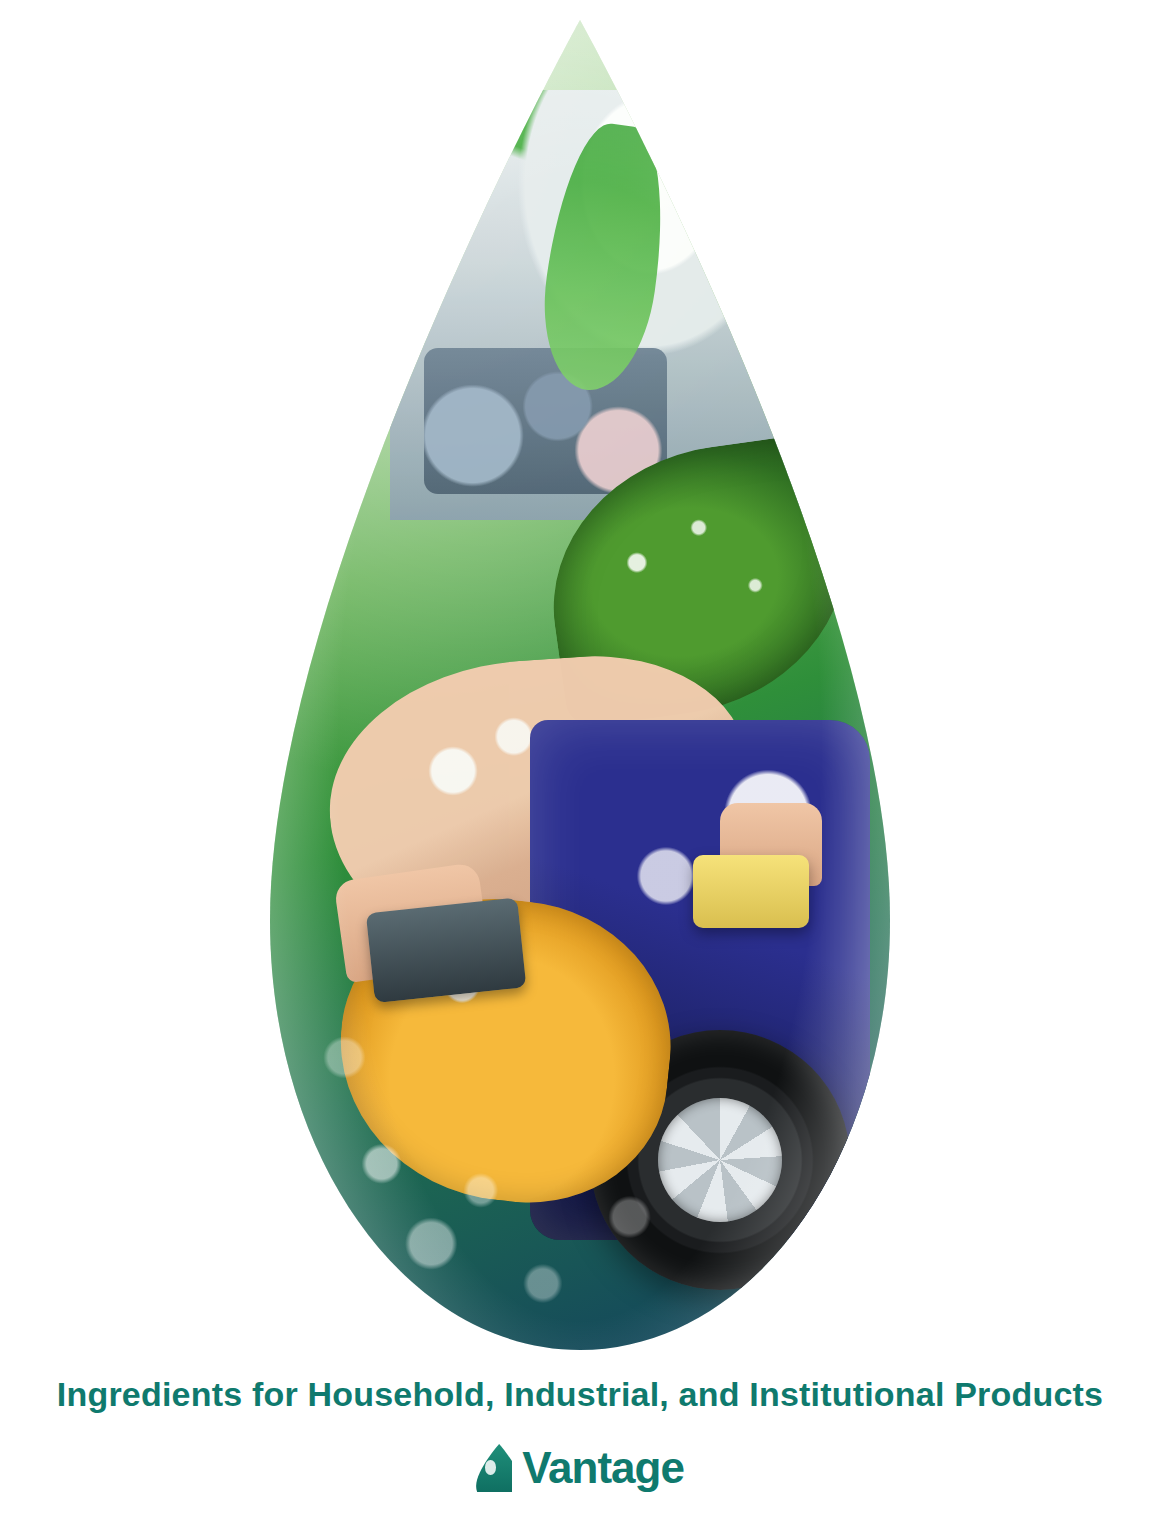Ingredients for Household, Industrial, and Institutional Products
Vantage